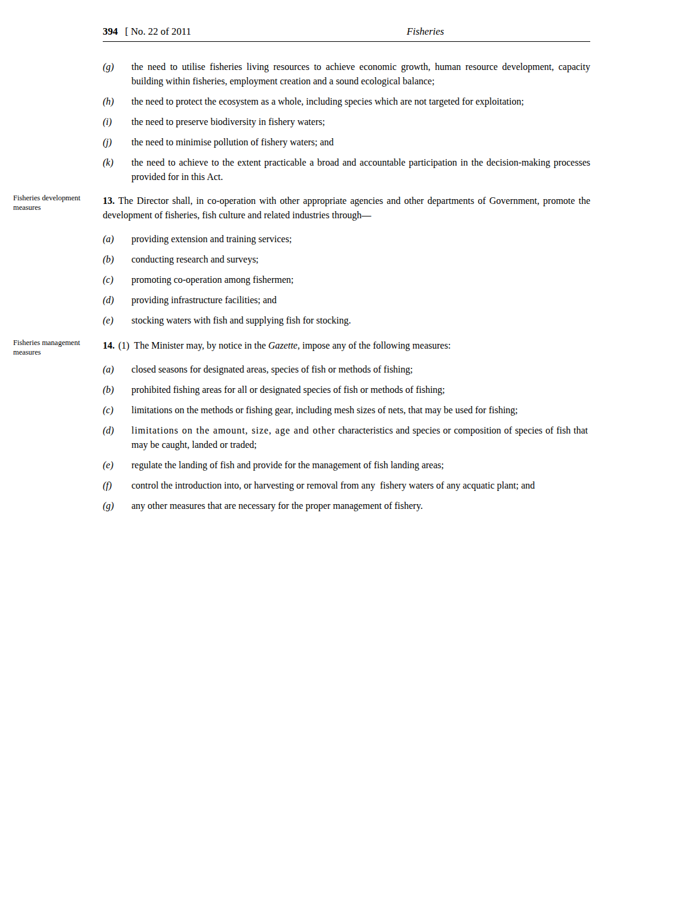394 [ No. 22 of 2011 Fisheries
(g) the need to utilise fisheries living resources to achieve economic growth, human resource development, capacity building within fisheries, employment creation and a sound ecological balance;
(h) the need to protect the ecosystem as a whole, including species which are not targeted for exploitation;
(i) the need to preserve biodiversity in fishery waters;
(j) the need to minimise pollution of fishery waters; and
(k) the need to achieve to the extent practicable a broad and accountable participation in the decision-making processes provided for in this Act.
Fisheries development measures
13. The Director shall, in co-operation with other appropriate agencies and other departments of Government, promote the development of fisheries, fish culture and related industries through—
(a) providing extension and training services;
(b) conducting research and surveys;
(c) promoting co-operation among fishermen;
(d) providing infrastructure facilities; and
(e) stocking waters with fish and supplying fish for stocking.
Fisheries management measures
14.(1) The Minister may, by notice in the Gazette, impose any of the following measures:
(a) closed seasons for designated areas, species of fish or methods of fishing;
(b) prohibited fishing areas for all or designated species of fish or methods of fishing;
(c) limitations on the methods or fishing gear, including mesh sizes of nets, that may be used for fishing;
(d) limitations on the amount, size, age and other characteristics and species or composition of species of fish that may be caught, landed or traded;
(e) regulate the landing of fish and provide for the management of fish landing areas;
(f) control the introduction into, or harvesting or removal from any fishery waters of any acquatic plant; and
(g) any other measures that are necessary for the proper management of fishery.